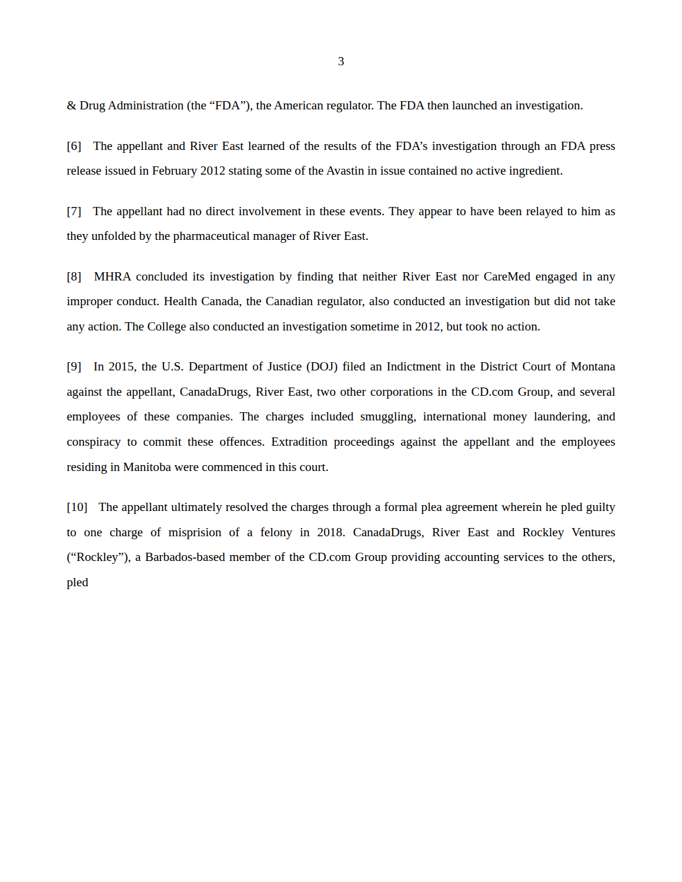3
& Drug Administration (the “FDA”), the American regulator. The FDA then launched an investigation.
[6] The appellant and River East learned of the results of the FDA’s investigation through an FDA press release issued in February 2012 stating some of the Avastin in issue contained no active ingredient.
[7] The appellant had no direct involvement in these events. They appear to have been relayed to him as they unfolded by the pharmaceutical manager of River East.
[8] MHRA concluded its investigation by finding that neither River East nor CareMed engaged in any improper conduct. Health Canada, the Canadian regulator, also conducted an investigation but did not take any action. The College also conducted an investigation sometime in 2012, but took no action.
[9] In 2015, the U.S. Department of Justice (DOJ) filed an Indictment in the District Court of Montana against the appellant, CanadaDrugs, River East, two other corporations in the CD.com Group, and several employees of these companies. The charges included smuggling, international money laundering, and conspiracy to commit these offences. Extradition proceedings against the appellant and the employees residing in Manitoba were commenced in this court.
[10] The appellant ultimately resolved the charges through a formal plea agreement wherein he pled guilty to one charge of misprision of a felony in 2018. CanadaDrugs, River East and Rockley Ventures (“Rockley”), a Barbados-based member of the CD.com Group providing accounting services to the others, pled